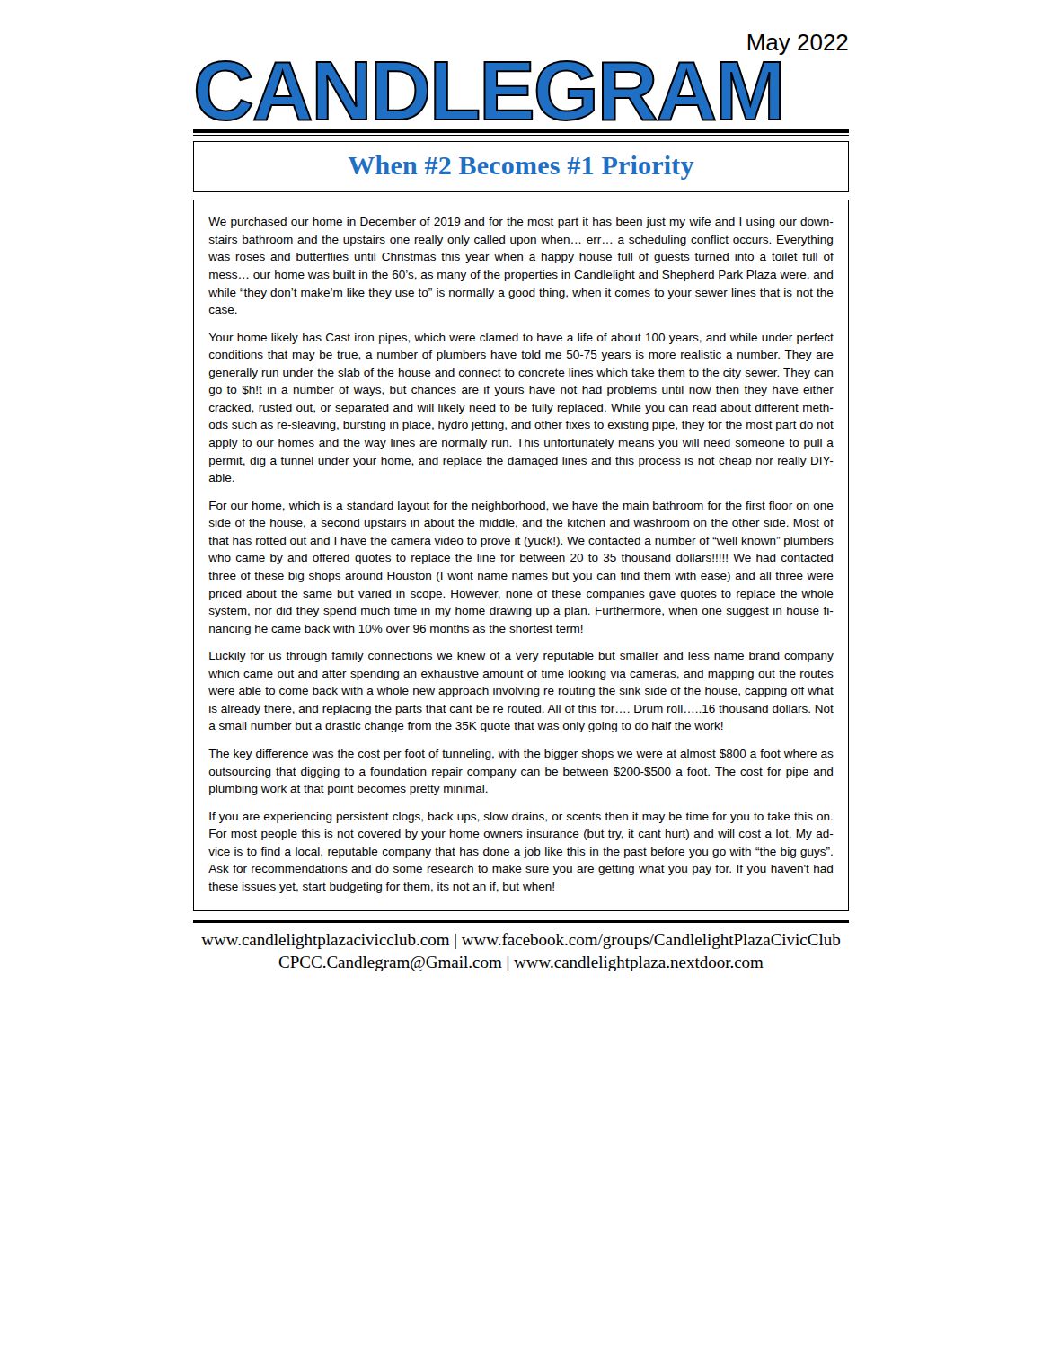May 2022
CANDLEGRAM
When #2 Becomes #1 Priority
We purchased our home in December of 2019 and for the most part it has been just my wife and I using our downstairs bathroom and the upstairs one really only called upon when… err… a scheduling conflict occurs. Everything was roses and butterflies until Christmas this year when a happy house full of guests turned into a toilet full of mess… our home was built in the 60’s, as many of the properties in Candlelight and Shepherd Park Plaza were, and while “they don’t make’m like they use to” is normally a good thing, when it comes to your sewer lines that is not the case.
Your home likely has Cast iron pipes, which were clamed to have a life of about 100 years, and while under perfect conditions that may be true, a number of plumbers have told me 50-75 years is more realistic a number. They are generally run under the slab of the house and connect to concrete lines which take them to the city sewer. They can go to $h!t in a number of ways, but chances are if yours have not had problems until now then they have either cracked, rusted out, or separated and will likely need to be fully replaced. While you can read about different methods such as re-sleaving, bursting in place, hydro jetting, and other fixes to existing pipe, they for the most part do not apply to our homes and the way lines are normally run. This unfortunately means you will need someone to pull a permit, dig a tunnel under your home, and replace the damaged lines and this process is not cheap nor really DIY-able.
For our home, which is a standard layout for the neighborhood, we have the main bathroom for the first floor on one side of the house, a second upstairs in about the middle, and the kitchen and washroom on the other side. Most of that has rotted out and I have the camera video to prove it (yuck!). We contacted a number of “well known” plumbers who came by and offered quotes to replace the line for between 20 to 35 thousand dollars!!!!! We had contacted three of these big shops around Houston (I wont name names but you can find them with ease) and all three were priced about the same but varied in scope. However, none of these companies gave quotes to replace the whole system, nor did they spend much time in my home drawing up a plan. Furthermore, when one suggest in house financing he came back with 10% over 96 months as the shortest term!
Luckily for us through family connections we knew of a very reputable but smaller and less name brand company which came out and after spending an exhaustive amount of time looking via cameras, and mapping out the routes were able to come back with a whole new approach involving re routing the sink side of the house, capping off what is already there, and replacing the parts that cant be re routed. All of this for…. Drum roll…..16 thousand dollars. Not a small number but a drastic change from the 35K quote that was only going to do half the work!
The key difference was the cost per foot of tunneling, with the bigger shops we were at almost $800 a foot where as outsourcing that digging to a foundation repair company can be between $200-$500 a foot. The cost for pipe and plumbing work at that point becomes pretty minimal.
If you are experiencing persistent clogs, back ups, slow drains, or scents then it may be time for you to take this on. For most people this is not covered by your home owners insurance (but try, it cant hurt) and will cost a lot. My advice is to find a local, reputable company that has done a job like this in the past before you go with “the big guys”. Ask for recommendations and do some research to make sure you are getting what you pay for. If you haven't had these issues yet, start budgeting for them, its not an if, but when!
www.candlelightplazacivicclub.com | www.facebook.com/groups/CandlelightPlazaCivicClub
CPCC.Candlegram@Gmail.com | www.candlelightplaza.nextdoor.com